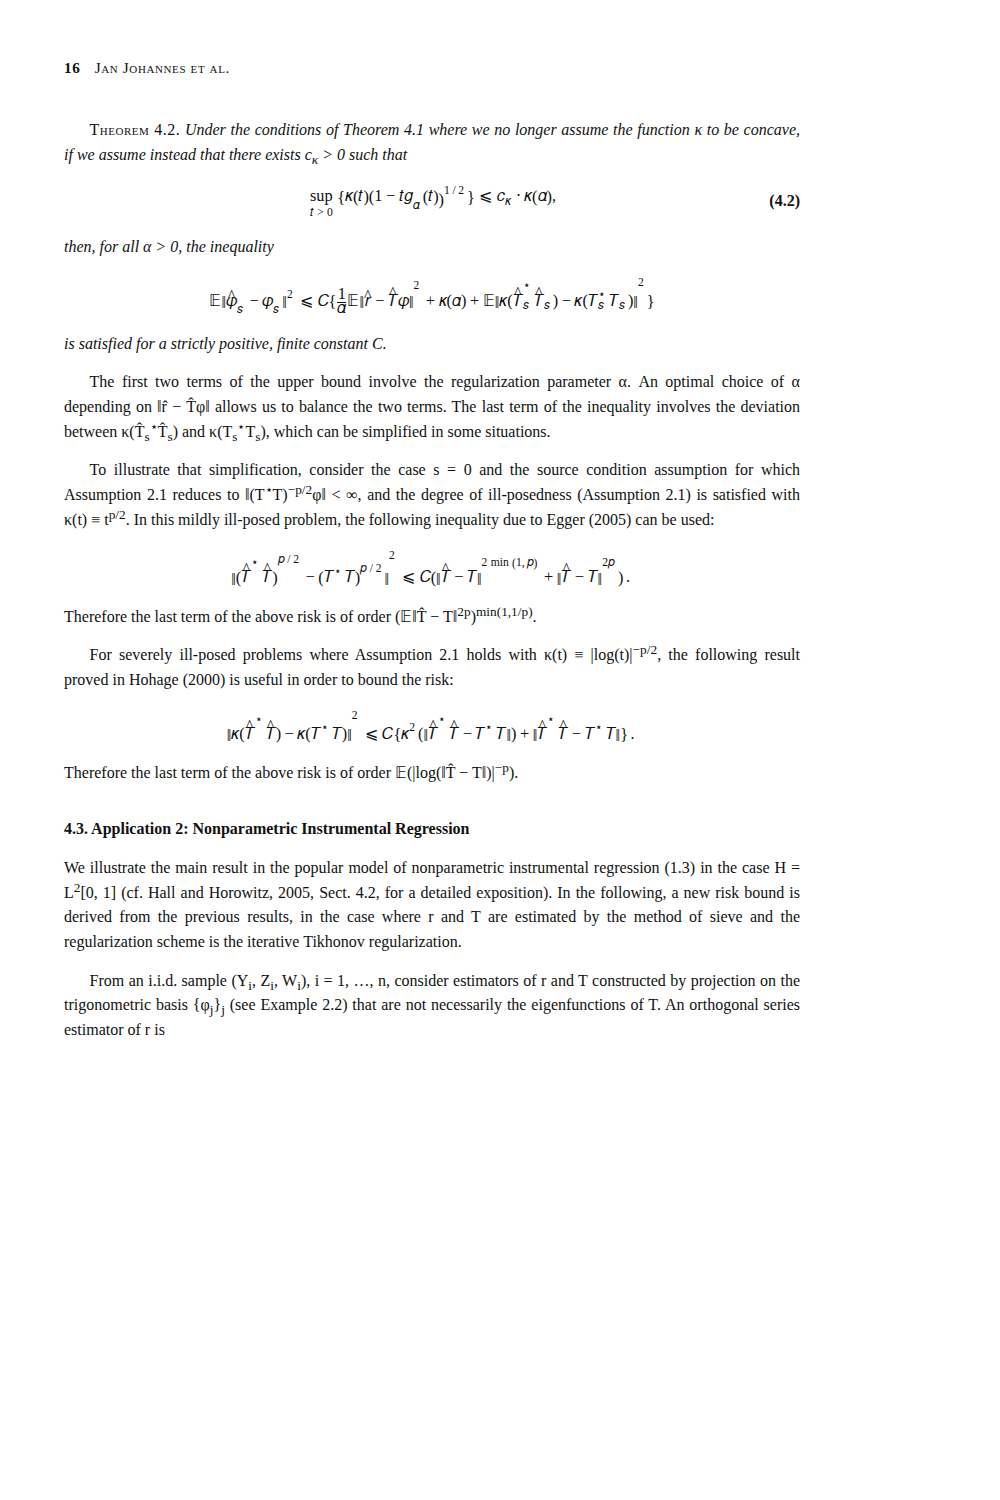16 Jan Johannes et al.
Theorem 4.2. Under the conditions of Theorem 4.1 where we no longer assume the function κ to be concave, if we assume instead that there exists cκ > 0 such that
sup t>0 { κ(t) (1−tgα(t))1/2 } ⩽ cκ ⋅ κ(α) , (4.2)
then, for all α > 0, the inequality
𝔼 ‖φ^s−φs‖ 2 ⩽ C { 1α 𝔼 ‖r^−T^φ‖ 2 + κ(α) + 𝔼 ‖ κ(T^s⋆T^s) − κ(Ts⋆Ts) ‖ 2 }
is satisfied for a strictly positive, finite constant C.
The first two terms of the upper bound involve the regularization parameter α. An optimal choice of α depending on ‖r̂ − T̂φ‖ allows us to balance the two terms. The last term of the inequality involves the deviation between κ(T̂s⋆T̂s) and κ(Ts⋆Ts), which can be simplified in some situations.
To illustrate that simplification, consider the case s = 0 and the source condition assumption for which Assumption 2.1 reduces to ‖(T⋆T)−p/2φ‖ < ∞, and the degree of ill-posedness (Assumption 2.1) is satisfied with κ(t) ≡ tp/2. In this mildly ill-posed problem, the following inequality due to Egger (2005) can be used:
‖ (T^⋆T^)p/2 − (T⋆T)p/2 ‖ 2 ⩽ C ( ‖T^−T‖2min(1,p) + ‖T^−T‖2p ) .
Therefore the last term of the above risk is of order (𝔼‖T̂ − T‖2p)min(1,1/p).
For severely ill-posed problems where Assumption 2.1 holds with κ(t) ≡ |log(t)|−p/2, the following result proved in Hohage (2000) is useful in order to bound the risk:
‖ κ(T^⋆T^) − κ(T⋆T) ‖ 2 ⩽ C { κ2 ( ‖T^⋆T^−T⋆T‖ ) + ‖T^⋆T^−T⋆T‖ } .
Therefore the last term of the above risk is of order 𝔼(|log(‖T̂ − T‖)|−p).
4.3. Application 2: Nonparametric Instrumental Regression
We illustrate the main result in the popular model of nonparametric instrumental regression (1.3) in the case H = L2[0, 1] (cf. Hall and Horowitz, 2005, Sect. 4.2, for a detailed exposition). In the following, a new risk bound is derived from the previous results, in the case where r and T are estimated by the method of sieve and the regularization scheme is the iterative Tikhonov regularization.
From an i.i.d. sample (Yi, Zi, Wi), i = 1, …, n, consider estimators of r and T constructed by projection on the trigonometric basis {φj}j (see Example 2.2) that are not necessarily the eigenfunctions of T. An orthogonal series estimator of r is